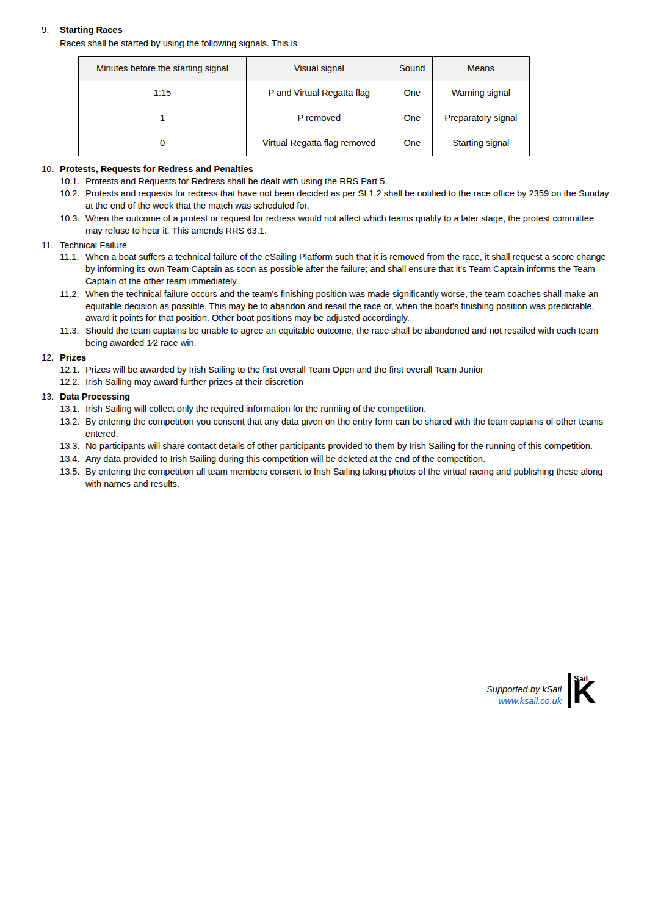Starting Races
Races shall be started by using the following signals. This is
| Minutes before the starting signal | Visual signal | Sound | Means |
| --- | --- | --- | --- |
| 1:15 | P and Virtual Regatta flag | One | Warning signal |
| 1 | P removed | One | Preparatory signal |
| 0 | Virtual Regatta flag removed | One | Starting signal |
Protests, Requests for Redress and Penalties
10.1. Protests and Requests for Redress shall be dealt with using the RRS Part 5.
10.2. Protests and requests for redress that have not been decided as per SI 1.2 shall be notified to the race office by 2359 on the Sunday at the end of the week that the match was scheduled for.
10.3. When the outcome of a protest or request for redress would not affect which teams qualify to a later stage, the protest committee may refuse to hear it. This amends RRS 63.1.
Technical Failure
11.1. When a boat suffers a technical failure of the eSailing Platform such that it is removed from the race, it shall request a score change by informing its own Team Captain as soon as possible after the failure; and shall ensure that it’s Team Captain informs the Team Captain of the other team immediately.
11.2. When the technical failure occurs and the team's finishing position was made significantly worse, the team coaches shall make an equitable decision as possible. This may be to abandon and resail the race or, when the boat's finishing position was predictable, award it points for that position. Other boat positions may be adjusted accordingly.
11.3. Should the team captains be unable to agree an equitable outcome, the race shall be abandoned and not resailed with each team being awarded 1⁄2 race win.
Prizes
12.1. Prizes will be awarded by Irish Sailing to the first overall Team Open and the first overall Team Junior
12.2. Irish Sailing may award further prizes at their discretion
Data Processing
13.1. Irish Sailing will collect only the required information for the running of the competition.
13.2. By entering the competition you consent that any data given on the entry form can be shared with the team captains of other teams entered.
13.3. No participants will share contact details of other participants provided to them by Irish Sailing for the running of this competition.
13.4. Any data provided to Irish Sailing during this competition will be deleted at the end of the competition.
13.5. By entering the competition all team members consent to Irish Sailing taking photos of the virtual racing and publishing these along with names and results.
Supported by kSail
www.ksail.co.uk
Sail K